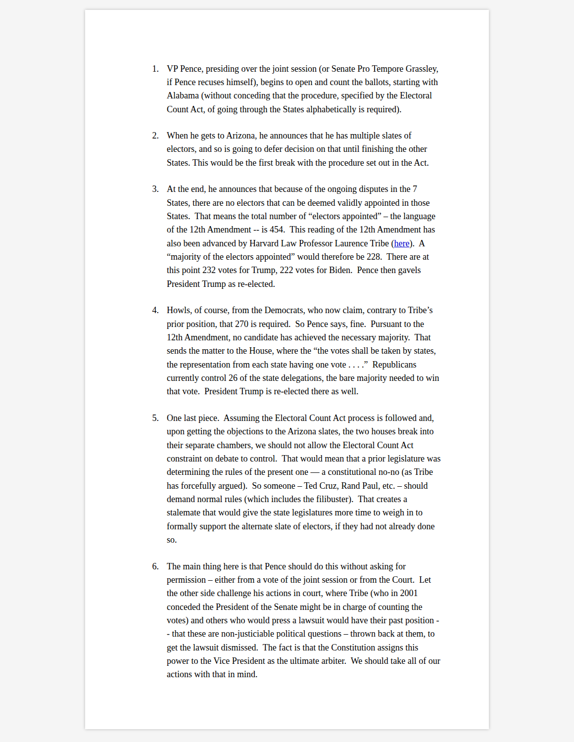VP Pence, presiding over the joint session (or Senate Pro Tempore Grassley, if Pence recuses himself), begins to open and count the ballots, starting with Alabama (without conceding that the procedure, specified by the Electoral Count Act, of going through the States alphabetically is required).
When he gets to Arizona, he announces that he has multiple slates of electors, and so is going to defer decision on that until finishing the other States. This would be the first break with the procedure set out in the Act.
At the end, he announces that because of the ongoing disputes in the 7 States, there are no electors that can be deemed validly appointed in those States. That means the total number of “electors appointed” – the language of the 12th Amendment -- is 454. This reading of the 12th Amendment has also been advanced by Harvard Law Professor Laurence Tribe (here). A “majority of the electors appointed” would therefore be 228. There are at this point 232 votes for Trump, 222 votes for Biden. Pence then gavels President Trump as re-elected.
Howls, of course, from the Democrats, who now claim, contrary to Tribe’s prior position, that 270 is required. So Pence says, fine. Pursuant to the 12th Amendment, no candidate has achieved the necessary majority. That sends the matter to the House, where the “the votes shall be taken by states, the representation from each state having one vote . . . .” Republicans currently control 26 of the state delegations, the bare majority needed to win that vote. President Trump is re-elected there as well.
One last piece. Assuming the Electoral Count Act process is followed and, upon getting the objections to the Arizona slates, the two houses break into their separate chambers, we should not allow the Electoral Count Act constraint on debate to control. That would mean that a prior legislature was determining the rules of the present one — a constitutional no-no (as Tribe has forcefully argued). So someone – Ted Cruz, Rand Paul, etc. – should demand normal rules (which includes the filibuster). That creates a stalemate that would give the state legislatures more time to weigh in to formally support the alternate slate of electors, if they had not already done so.
The main thing here is that Pence should do this without asking for permission – either from a vote of the joint session or from the Court. Let the other side challenge his actions in court, where Tribe (who in 2001 conceded the President of the Senate might be in charge of counting the votes) and others who would press a lawsuit would have their past position -- that these are non-justiciable political questions – thrown back at them, to get the lawsuit dismissed. The fact is that the Constitution assigns this power to the Vice President as the ultimate arbiter. We should take all of our actions with that in mind.